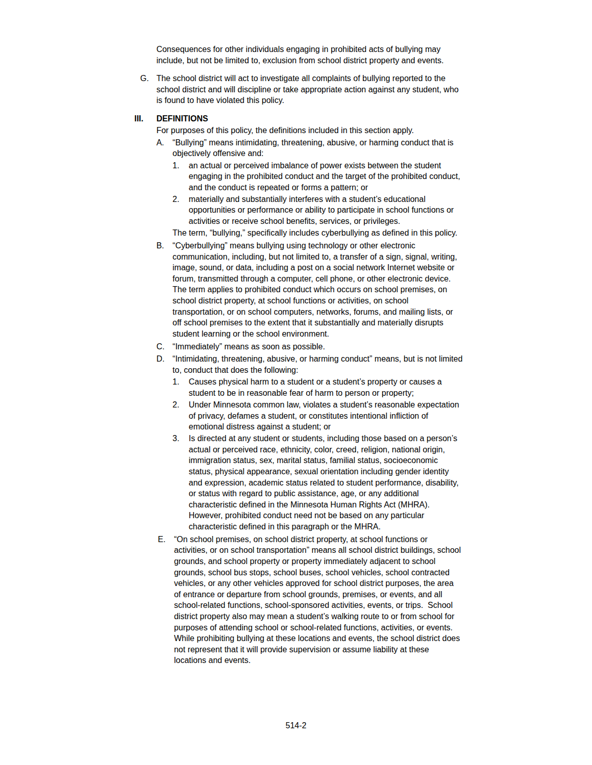Consequences for other individuals engaging in prohibited acts of bullying may include, but not be limited to, exclusion from school district property and events.
G. The school district will act to investigate all complaints of bullying reported to the school district and will discipline or take appropriate action against any student, who is found to have violated this policy.
III. DEFINITIONS
For purposes of this policy, the definitions included in this section apply.
A.“Bullying” means intimidating, threatening, abusive, or harming conduct that is objectively offensive and:
1. an actual or perceived imbalance of power exists between the student engaging in the prohibited conduct and the target of the prohibited conduct, and the conduct is repeated or forms a pattern; or
2. materially and substantially interferes with a student’s educational opportunities or performance or ability to participate in school functions or activities or receive school benefits, services, or privileges.
The term, “bullying,” specifically includes cyberbullying as defined in this policy.
B.“Cyberbullying” means bullying using technology or other electronic communication, including, but not limited to, a transfer of a sign, signal, writing, image, sound, or data, including a post on a social network Internet website or forum, transmitted through a computer, cell phone, or other electronic device. The term applies to prohibited conduct which occurs on school premises, on school district property, at school functions or activities, on school transportation, or on school computers, networks, forums, and mailing lists, or off school premises to the extent that it substantially and materially disrupts student learning or the school environment.
C.“Immediately” means as soon as possible.
D.“Intimidating, threatening, abusive, or harming conduct” means, but is not limited to, conduct that does the following:
1. Causes physical harm to a student or a student’s property or causes a student to be in reasonable fear of harm to person or property;
2. Under Minnesota common law, violates a student’s reasonable expectation of privacy, defames a student, or constitutes intentional infliction of emotional distress against a student; or
3. Is directed at any student or students, including those based on a person’s actual or perceived race, ethnicity, color, creed, religion, national origin, immigration status, sex, marital status, familial status, socioeconomic status, physical appearance, sexual orientation including gender identity and expression, academic status related to student performance, disability, or status with regard to public assistance, age, or any additional characteristic defined in the Minnesota Human Rights Act (MHRA). However, prohibited conduct need not be based on any particular characteristic defined in this paragraph or the MHRA.
E.“On school premises, on school district property, at school functions or activities, or on school transportation” means all school district buildings, school grounds, and school property or property immediately adjacent to school grounds, school bus stops, school buses, school vehicles, school contracted vehicles, or any other vehicles approved for school district purposes, the area of entrance or departure from school grounds, premises, or events, and all school-related functions, school-sponsored activities, events, or trips. School district property also may mean a student’s walking route to or from school for purposes of attending school or school-related functions, activities, or events. While prohibiting bullying at these locations and events, the school district does not represent that it will provide supervision or assume liability at these locations and events.
514-2